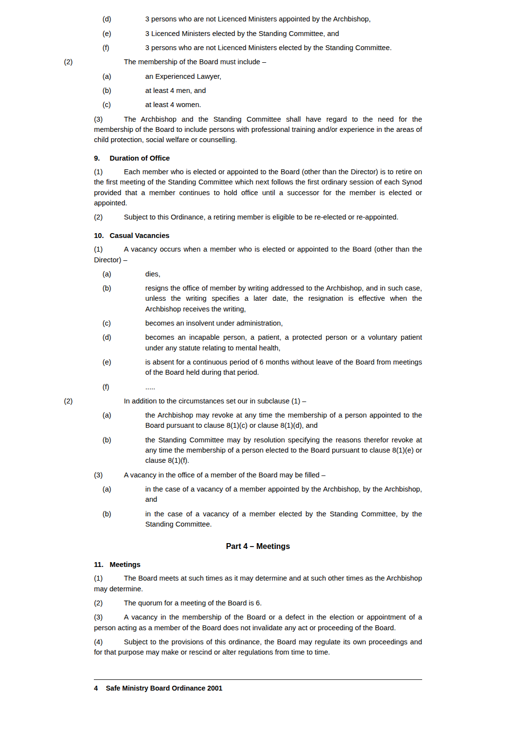(d) 3 persons who are not Licenced Ministers appointed by the Archbishop,
(e) 3 Licenced Ministers elected by the Standing Committee, and
(f) 3 persons who are not Licenced Ministers elected by the Standing Committee.
(2) The membership of the Board must include –
(a) an Experienced Lawyer,
(b) at least 4 men, and
(c) at least 4 women.
(3) The Archbishop and the Standing Committee shall have regard to the need for the membership of the Board to include persons with professional training and/or experience in the areas of child protection, social welfare or counselling.
9. Duration of Office
(1) Each member who is elected or appointed to the Board (other than the Director) is to retire on the first meeting of the Standing Committee which next follows the first ordinary session of each Synod provided that a member continues to hold office until a successor for the member is elected or appointed.
(2) Subject to this Ordinance, a retiring member is eligible to be re-elected or re-appointed.
10. Casual Vacancies
(1) A vacancy occurs when a member who is elected or appointed to the Board (other than the Director) –
(a) dies,
(b) resigns the office of member by writing addressed to the Archbishop, and in such case, unless the writing specifies a later date, the resignation is effective when the Archbishop receives the writing,
(c) becomes an insolvent under administration,
(d) becomes an incapable person, a patient, a protected person or a voluntary patient under any statute relating to mental health,
(e) is absent for a continuous period of 6 months without leave of the Board from meetings of the Board held during that period.
(f).....
(2) In addition to the circumstances set our in subclause (1) –
(a) the Archbishop may revoke at any time the membership of a person appointed to the Board pursuant to clause 8(1)(c) or clause 8(1)(d), and
(b) the Standing Committee may by resolution specifying the reasons therefor revoke at any time the membership of a person elected to the Board pursuant to clause 8(1)(e) or clause 8(1)(f).
(3) A vacancy in the office of a member of the Board may be filled –
(a) in the case of a vacancy of a member appointed by the Archbishop, by the Archbishop, and
(b) in the case of a vacancy of a member elected by the Standing Committee, by the Standing Committee.
Part 4 – Meetings
11. Meetings
(1) The Board meets at such times as it may determine and at such other times as the Archbishop may determine.
(2) The quorum for a meeting of the Board is 6.
(3) A vacancy in the membership of the Board or a defect in the election or appointment of a person acting as a member of the Board does not invalidate any act or proceeding of the Board.
(4) Subject to the provisions of this ordinance, the Board may regulate its own proceedings and for that purpose may make or rescind or alter regulations from time to time.
4 Safe Ministry Board Ordinance 2001